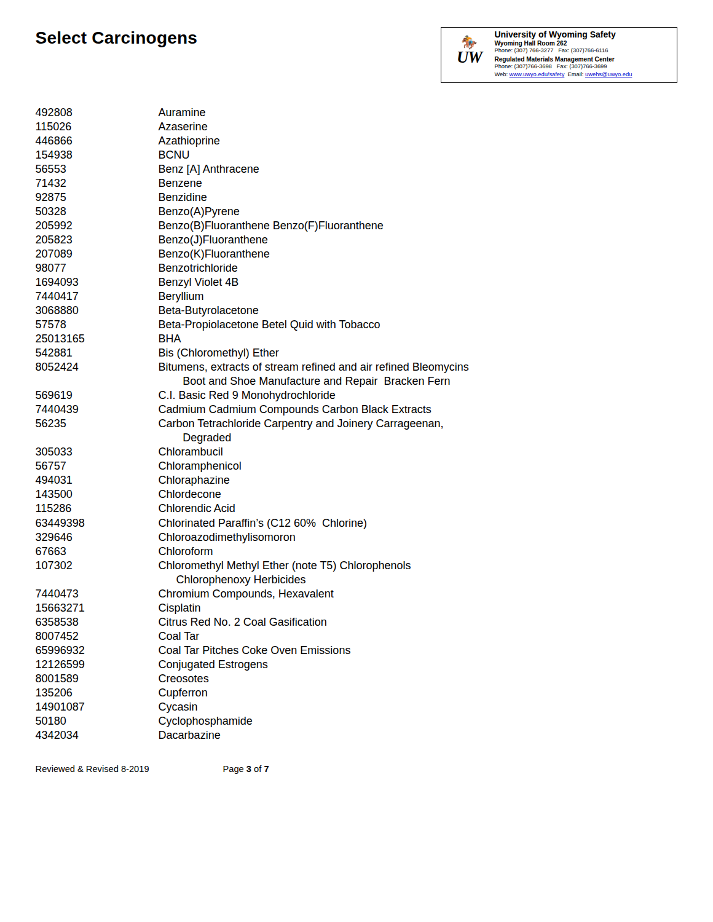Select Carcinogens
🏇
UW
University of Wyoming Safety
Wyoming Hall Room 262
Phone: (307) 766-3277 Fax: (307)766-6116
Regulated Materials Management Center
Phone: (307)766-3698 Fax: (307)766-3699
Web: www.uwyo.edu/safety Email: uwehs@uwyo.edu
| 492808 | Auramine |
| 115026 | Azaserine |
| 446866 | Azathioprine |
| 154938 | BCNU |
| 56553 | Benz [A] Anthracene |
| 71432 | Benzene |
| 92875 | Benzidine |
| 50328 | Benzo(A)Pyrene |
| 205992 | Benzo(B)Fluoranthene Benzo(F)Fluoranthene |
| 205823 | Benzo(J)Fluoranthene |
| 207089 | Benzo(K)Fluoranthene |
| 98077 | Benzotrichloride |
| 1694093 | Benzyl Violet 4B |
| 7440417 | Beryllium |
| 3068880 | Beta-Butyrolacetone |
| 57578 | Beta-Propiolacetone Betel Quid with Tobacco |
| 25013165 | BHA |
| 542881 | Bis (Chloromethyl) Ether |
| 8052424 | Bitumens, extracts of stream refined and air refined Bleomycins Boot and Shoe Manufacture and Repair Bracken Fern |
| 569619 | C.I. Basic Red 9 Monohydrochloride |
| 7440439 | Cadmium Cadmium Compounds Carbon Black Extracts |
| 56235 | Carbon Tetrachloride Carpentry and Joinery Carrageenan, Degraded |
| 305033 | Chlorambucil |
| 56757 | Chloramphenicol |
| 494031 | Chloraphazine |
| 143500 | Chlordecone |
| 115286 | Chlorendic Acid |
| 63449398 | Chlorinated Paraffin’s (C12 60% Chlorine) |
| 329646 | Chloroazodimethylisomoron |
| 67663 | Chloroform |
| 107302 | Chloromethyl Methyl Ether (note T5) Chlorophenols Chlorophenoxy Herbicides |
| 7440473 | Chromium Compounds, Hexavalent |
| 15663271 | Cisplatin |
| 6358538 | Citrus Red No. 2 Coal Gasification |
| 8007452 | Coal Tar |
| 65996932 | Coal Tar Pitches Coke Oven Emissions |
| 12126599 | Conjugated Estrogens |
| 8001589 | Creosotes |
| 135206 | Cupferron |
| 14901087 | Cycasin |
| 50180 | Cyclophosphamide |
| 4342034 | Dacarbazine |
Reviewed & Revised 8-2019
Page 3 of 7